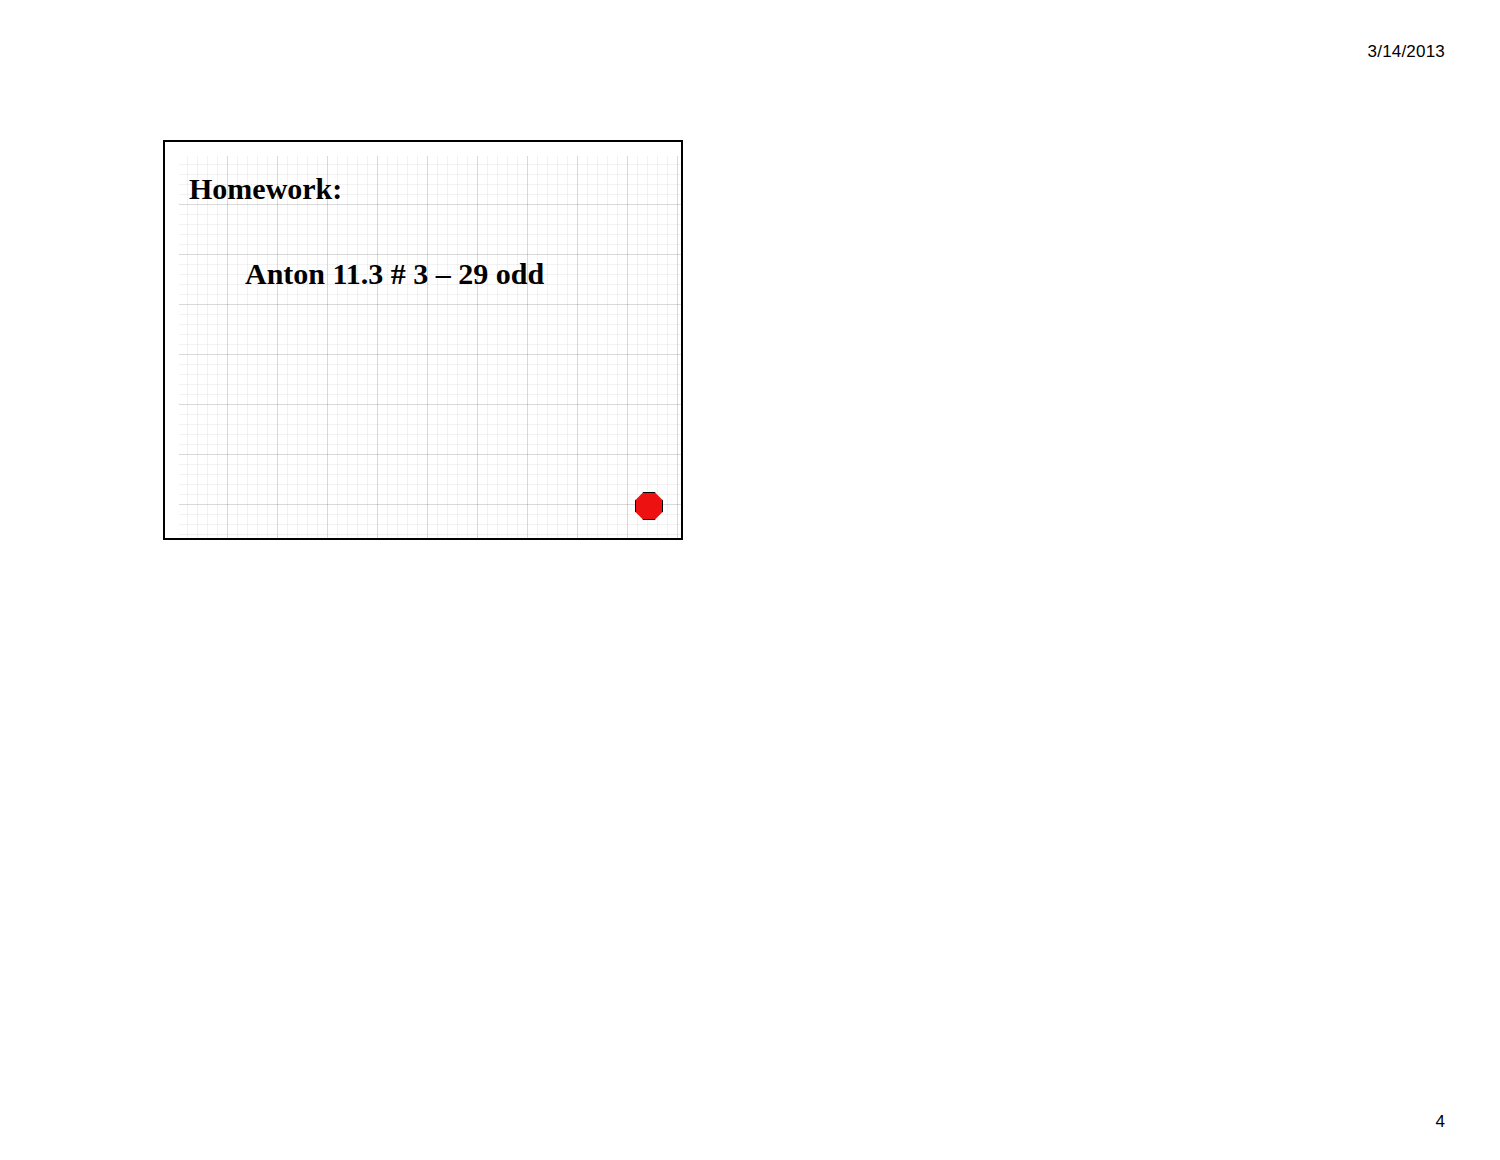3/14/2013
Homework:
Anton 11.3 # 3 – 29 odd
4